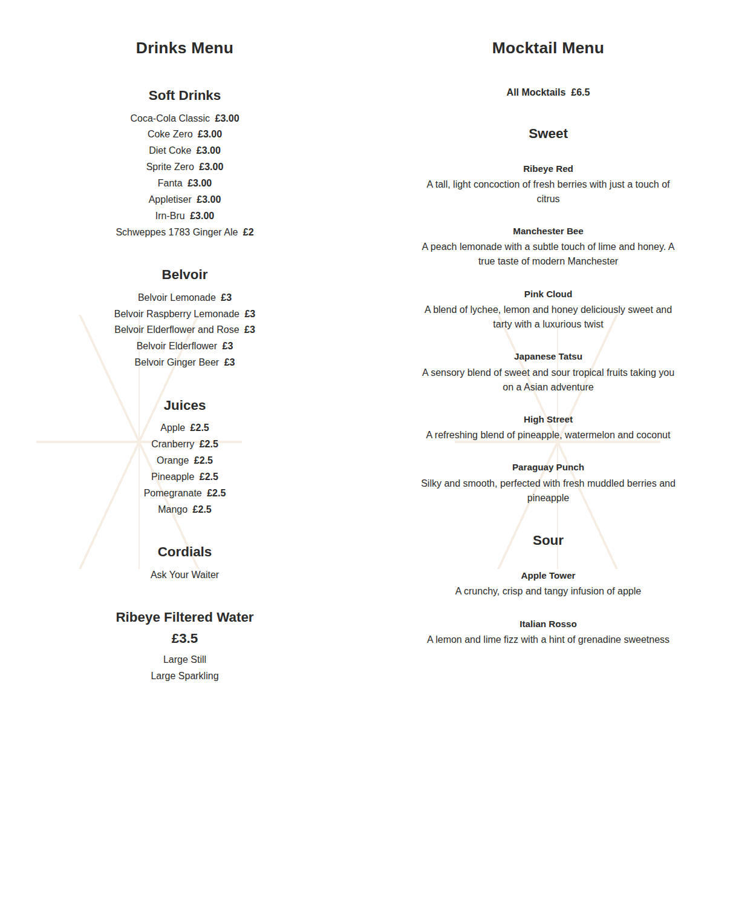Drinks Menu
Soft Drinks
Coca-Cola Classic £3.00
Coke Zero £3.00
Diet Coke £3.00
Sprite Zero £3.00
Fanta £3.00
Appletiser £3.00
Irn-Bru £3.00
Schweppes 1783 Ginger Ale £2
Belvoir
Belvoir Lemonade £3
Belvoir Raspberry Lemonade £3
Belvoir Elderflower and Rose £3
Belvoir Elderflower £3
Belvoir Ginger Beer £3
Juices
Apple £2.5
Cranberry £2.5
Orange £2.5
Pineapple £2.5
Pomegranate £2.5
Mango £2.5
Cordials
Ask Your Waiter
Ribeye Filtered Water
£3.5
Large Still
Large Sparkling
Mocktail Menu
All Mocktails £6.5
Sweet
Ribeye Red
A tall, light concoction of fresh berries with just a touch of citrus
Manchester Bee
A peach lemonade with a subtle touch of lime and honey. A true taste of modern Manchester
Pink Cloud
A blend of lychee, lemon and honey deliciously sweet and tarty with a luxurious twist
Japanese Tatsu
A sensory blend of sweet and sour tropical fruits taking you on a Asian adventure
High Street
A refreshing blend of pineapple, watermelon and coconut
Paraguay Punch
Silky and smooth, perfected with fresh muddled berries and pineapple
Sour
Apple Tower
A crunchy, crisp and tangy infusion of apple
Italian Rosso
A lemon and lime fizz with a hint of grenadine sweetness